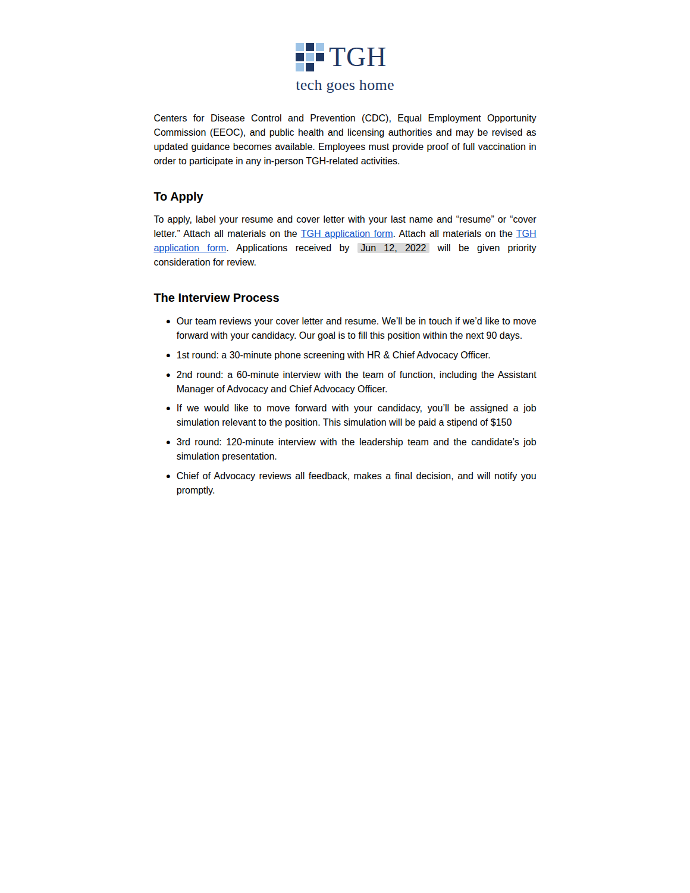TGH
tech goes home
Centers for Disease Control and Prevention (CDC), Equal Employment Opportunity Commission (EEOC), and public health and licensing authorities and may be revised as updated guidance becomes available. Employees must provide proof of full vaccination in order to participate in any in-person TGH-related activities.
To Apply
To apply, label your resume and cover letter with your last name and “resume” or “cover letter.” Attach all materials on the TGH application form. Attach all materials on the TGH application form. Applications received by Jun 12, 2022 will be given priority consideration for review.
The Interview Process
Our team reviews your cover letter and resume. We’ll be in touch if we’d like to move forward with your candidacy. Our goal is to fill this position within the next 90 days.
1st round: a 30-minute phone screening with HR & Chief Advocacy Officer.
2nd round: a 60-minute interview with the team of function, including the Assistant Manager of Advocacy and Chief Advocacy Officer.
If we would like to move forward with your candidacy, you’ll be assigned a job simulation relevant to the position. This simulation will be paid a stipend of $150
3rd round: 120-minute interview with the leadership team and the candidate’s job simulation presentation.
Chief of Advocacy reviews all feedback, makes a final decision, and will notify you promptly.